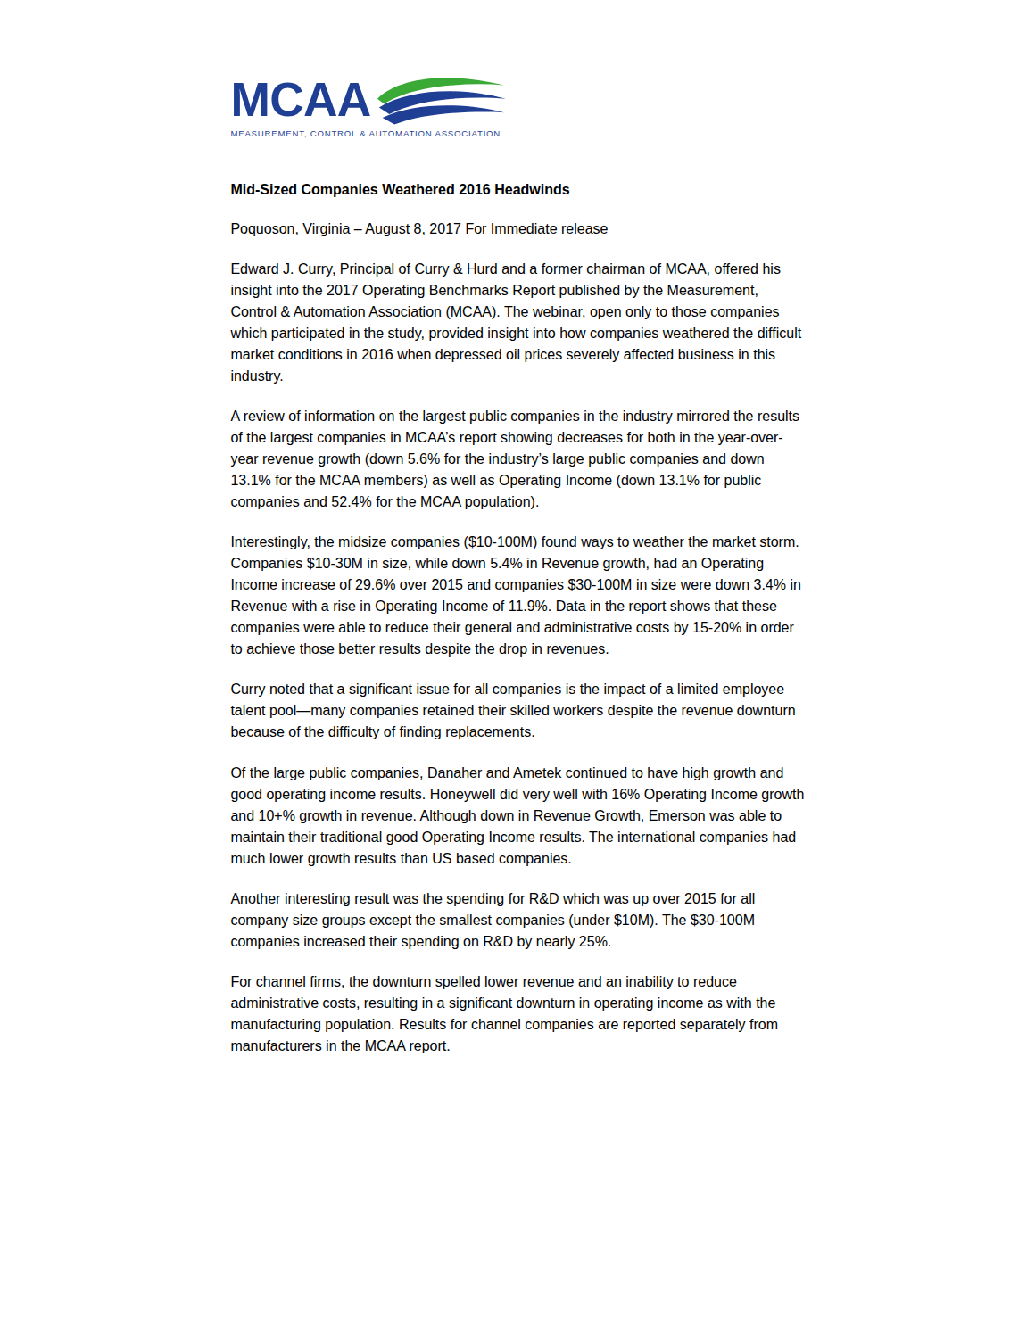MCAA
MEASUREMENT, CONTROL & AUTOMATION ASSOCIATION
Mid-Sized Companies Weathered 2016 Headwinds
Poquoson, Virginia – August 8, 2017 For Immediate release
Edward J. Curry, Principal of Curry & Hurd and a former chairman of MCAA, offered his insight into the 2017 Operating Benchmarks Report published by the Measurement, Control & Automation Association (MCAA). The webinar, open only to those companies which participated in the study, provided insight into how companies weathered the difficult market conditions in 2016 when depressed oil prices severely affected business in this industry.
A review of information on the largest public companies in the industry mirrored the results of the largest companies in MCAA’s report showing decreases for both in the year-over-year revenue growth (down 5.6% for the industry’s large public companies and down 13.1% for the MCAA members) as well as Operating Income (down 13.1% for public companies and 52.4% for the MCAA population).
Interestingly, the midsize companies ($10-100M) found ways to weather the market storm. Companies $10-30M in size, while down 5.4% in Revenue growth, had an Operating Income increase of 29.6% over 2015 and companies $30-100M in size were down 3.4% in Revenue with a rise in Operating Income of 11.9%. Data in the report shows that these companies were able to reduce their general and administrative costs by 15-20% in order to achieve those better results despite the drop in revenues.
Curry noted that a significant issue for all companies is the impact of a limited employee talent pool—many companies retained their skilled workers despite the revenue downturn because of the difficulty of finding replacements.
Of the large public companies, Danaher and Ametek continued to have high growth and good operating income results. Honeywell did very well with 16% Operating Income growth and 10+% growth in revenue. Although down in Revenue Growth, Emerson was able to maintain their traditional good Operating Income results. The international companies had much lower growth results than US based companies.
Another interesting result was the spending for R&D which was up over 2015 for all company size groups except the smallest companies (under $10M). The $30-100M companies increased their spending on R&D by nearly 25%.
For channel firms, the downturn spelled lower revenue and an inability to reduce administrative costs, resulting in a significant downturn in operating income as with the manufacturing population. Results for channel companies are reported separately from manufacturers in the MCAA report.